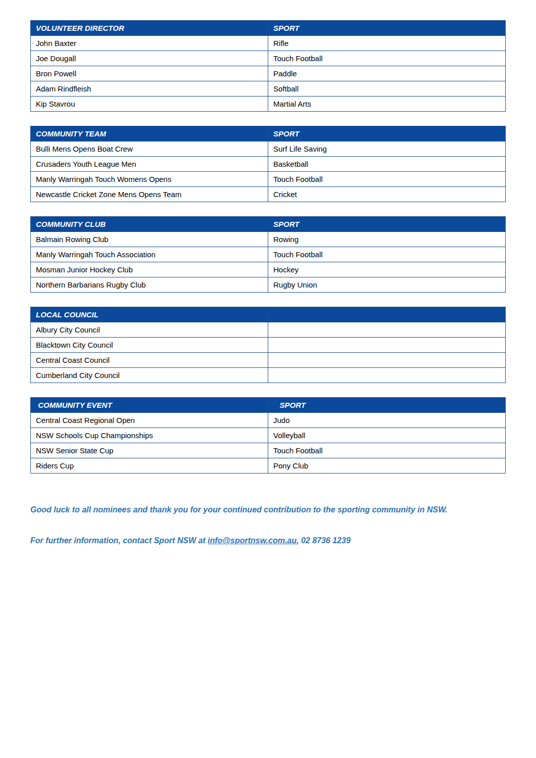| VOLUNTEER DIRECTOR | SPORT |
| --- | --- |
| John Baxter | Rifle |
| Joe Dougall | Touch Football |
| Bron Powell | Paddle |
| Adam Rindfleish | Softball |
| Kip Stavrou | Martial Arts |
| COMMUNITY TEAM | SPORT |
| --- | --- |
| Bulli Mens Opens Boat Crew | Surf Life Saving |
| Crusaders Youth League Men | Basketball |
| Manly Warringah Touch Womens Opens | Touch Football |
| Newcastle Cricket Zone Mens Opens Team | Cricket |
| COMMUNITY CLUB | SPORT |
| --- | --- |
| Balmain Rowing Club | Rowing |
| Manly Warringah Touch Association | Touch Football |
| Mosman Junior Hockey Club | Hockey |
| Northern Barbarians Rugby Club | Rugby Union |
| LOCAL COUNCIL | |
| --- | --- |
| Albury City Council | |
| Blacktown City Council | |
| Central Coast Council | |
| Cumberland City Council | |
| COMMUNITY EVENT | SPORT |
| --- | --- |
| Central Coast Regional Open | Judo |
| NSW Schools Cup Championships | Volleyball |
| NSW Senior State Cup | Touch Football |
| Riders Cup | Pony Club |
Good luck to all nominees and thank you for your continued contribution to the sporting community in NSW.
For further information, contact Sport NSW at info@sportnsw.com.au, 02 8736 1239